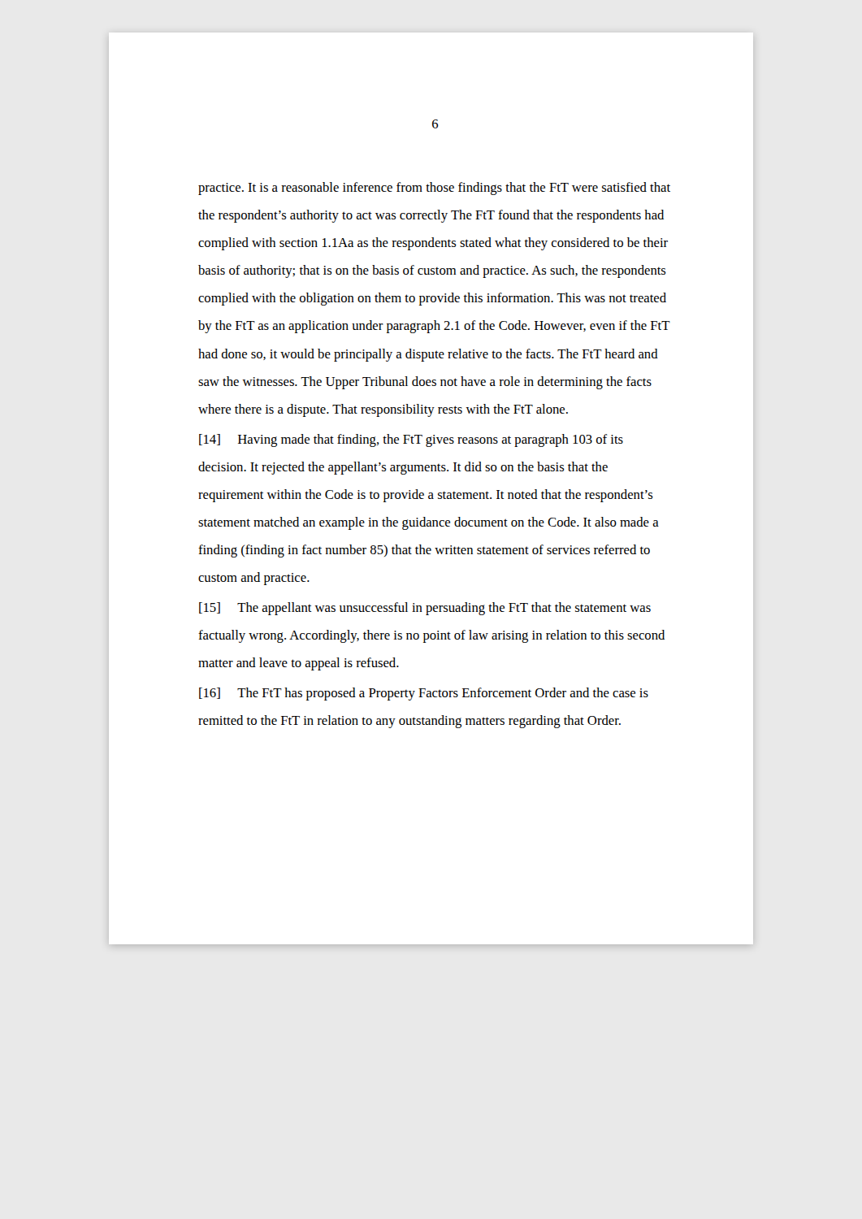6
practice. It is a reasonable inference from those findings that the FtT were satisfied that the respondent’s authority to act was correctly The FtT found that the respondents had complied with section 1.1Aa as the respondents stated what they considered to be their basis of authority; that is on the basis of custom and practice. As such, the respondents complied with the obligation on them to provide this information. This was not treated by the FtT as an application under paragraph 2.1 of the Code. However, even if the FtT had done so, it would be principally a dispute relative to the facts. The FtT heard and saw the witnesses. The Upper Tribunal does not have a role in determining the facts where there is a dispute. That responsibility rests with the FtT alone.
[14] Having made that finding, the FtT gives reasons at paragraph 103 of its decision. It rejected the appellant’s arguments. It did so on the basis that the requirement within the Code is to provide a statement. It noted that the respondent’s statement matched an example in the guidance document on the Code. It also made a finding (finding in fact number 85) that the written statement of services referred to custom and practice.
[15] The appellant was unsuccessful in persuading the FtT that the statement was factually wrong. Accordingly, there is no point of law arising in relation to this second matter and leave to appeal is refused.
[16] The FtT has proposed a Property Factors Enforcement Order and the case is remitted to the FtT in relation to any outstanding matters regarding that Order.